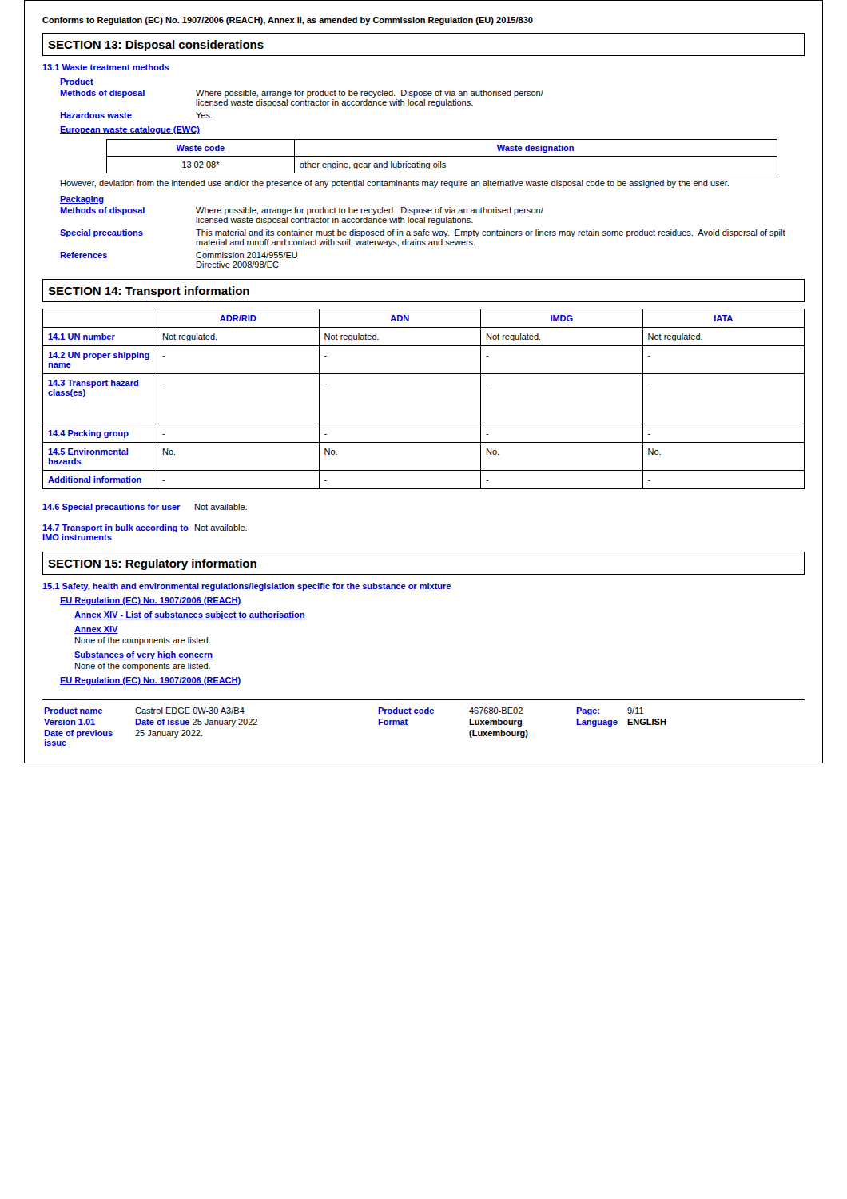Conforms to Regulation (EC) No. 1907/2006 (REACH), Annex II, as amended by Commission Regulation (EU) 2015/830
SECTION 13: Disposal considerations
13.1 Waste treatment methods
Product
Methods of disposal
Where possible, arrange for product to be recycled. Dispose of via an authorised person/
licensed waste disposal contractor in accordance with local regulations.
Hazardous waste
Yes.
European waste catalogue (EWC)
| Waste code | Waste designation |
| --- | --- |
| 13 02 08* | other engine, gear and lubricating oils |
However, deviation from the intended use and/or the presence of any potential contaminants may require an alternative waste disposal code to be assigned by the end user.
Packaging
Methods of disposal
Where possible, arrange for product to be recycled. Dispose of via an authorised person/
licensed waste disposal contractor in accordance with local regulations.
Special precautions
This material and its container must be disposed of in a safe way. Empty containers or liners may retain some product residues. Avoid dispersal of spilt material and runoff and contact with soil, waterways, drains and sewers.
References
Commission 2014/955/EU
Directive 2008/98/EC
SECTION 14: Transport information
| | ADR/RID | ADN | IMDG | IATA |
| --- | --- | --- | --- | --- |
| 14.1 UN number | Not regulated. | Not regulated. | Not regulated. | Not regulated. |
| 14.2 UN proper shipping name | - | - | - | - |
| 14.3 Transport hazard class(es) | - | - | - | - |
| 14.4 Packing group | - | - | - | - |
| 14.5 Environmental hazards | No. | No. | No. | No. |
| Additional information | - | - | - | - |
14.6 Special precautions for user
Not available.
14.7 Transport in bulk according to IMO instruments
Not available.
SECTION 15: Regulatory information
15.1 Safety, health and environmental regulations/legislation specific for the substance or mixture
EU Regulation (EC) No. 1907/2006 (REACH)
Annex XIV - List of substances subject to authorisation
Annex XIV
None of the components are listed.
Substances of very high concern
None of the components are listed.
EU Regulation (EC) No. 1907/2006 (REACH)
| Product name | Castrol EDGE 0W-30 A3/B4 | Product code | 467680-BE02 | Page: | 9/11 |
| Version 1.01 | Date of issue 25 January 2022 | Format | Luxembourg | Language | ENGLISH |
| Date of previous issue | 25 January 2022. | | (Luxembourg) | | |